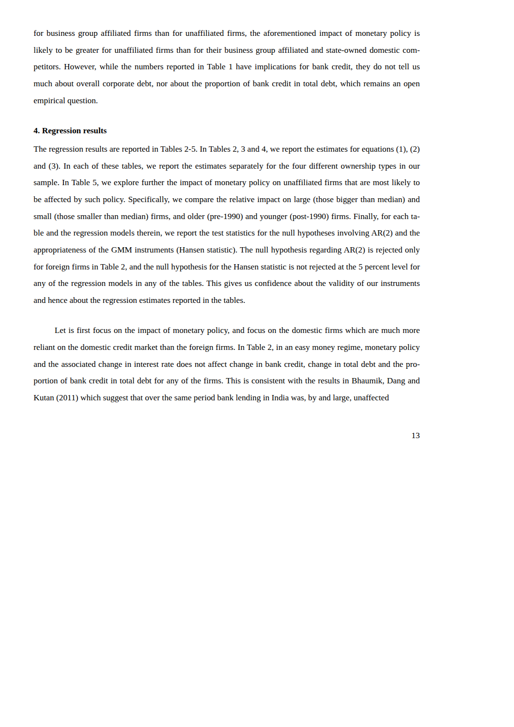for business group affiliated firms than for unaffiliated firms, the aforementioned impact of monetary policy is likely to be greater for unaffiliated firms than for their business group affiliated and state-owned domestic competitors. However, while the numbers reported in Table 1 have implications for bank credit, they do not tell us much about overall corporate debt, nor about the proportion of bank credit in total debt, which remains an open empirical question.
4. Regression results
The regression results are reported in Tables 2-5. In Tables 2, 3 and 4, we report the estimates for equations (1), (2) and (3). In each of these tables, we report the estimates separately for the four different ownership types in our sample. In Table 5, we explore further the impact of monetary policy on unaffiliated firms that are most likely to be affected by such policy. Specifically, we compare the relative impact on large (those bigger than median) and small (those smaller than median) firms, and older (pre-1990) and younger (post-1990) firms. Finally, for each table and the regression models therein, we report the test statistics for the null hypotheses involving AR(2) and the appropriateness of the GMM instruments (Hansen statistic). The null hypothesis regarding AR(2) is rejected only for foreign firms in Table 2, and the null hypothesis for the Hansen statistic is not rejected at the 5 percent level for any of the regression models in any of the tables. This gives us confidence about the validity of our instruments and hence about the regression estimates reported in the tables.
Let is first focus on the impact of monetary policy, and focus on the domestic firms which are much more reliant on the domestic credit market than the foreign firms. In Table 2, in an easy money regime, monetary policy and the associated change in interest rate does not affect change in bank credit, change in total debt and the proportion of bank credit in total debt for any of the firms. This is consistent with the results in Bhaumik, Dang and Kutan (2011) which suggest that over the same period bank lending in India was, by and large, unaffected
13